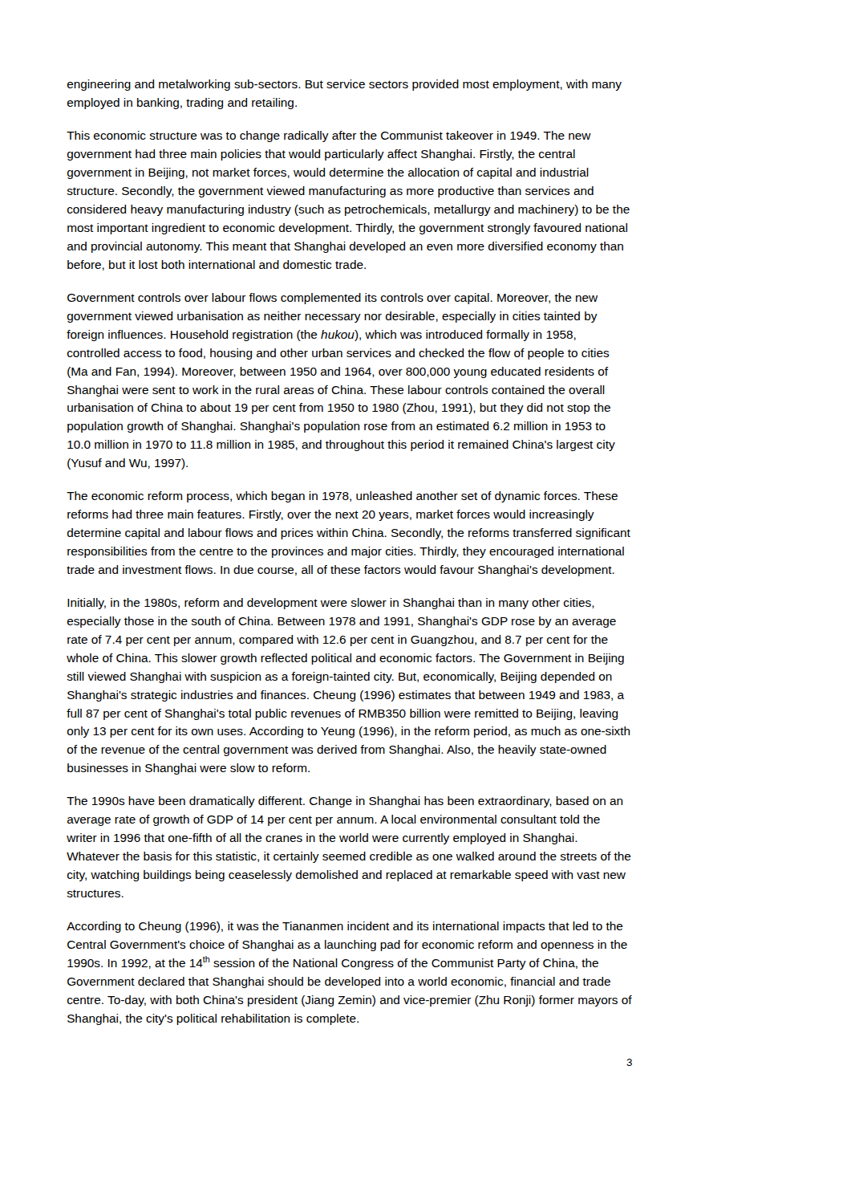engineering and metalworking sub-sectors. But service sectors provided most employment, with many employed in banking, trading and retailing.
This economic structure was to change radically after the Communist takeover in 1949. The new government had three main policies that would particularly affect Shanghai. Firstly, the central government in Beijing, not market forces, would determine the allocation of capital and industrial structure. Secondly, the government viewed manufacturing as more productive than services and considered heavy manufacturing industry (such as petrochemicals, metallurgy and machinery) to be the most important ingredient to economic development. Thirdly, the government strongly favoured national and provincial autonomy. This meant that Shanghai developed an even more diversified economy than before, but it lost both international and domestic trade.
Government controls over labour flows complemented its controls over capital. Moreover, the new government viewed urbanisation as neither necessary nor desirable, especially in cities tainted by foreign influences. Household registration (the hukou), which was introduced formally in 1958, controlled access to food, housing and other urban services and checked the flow of people to cities (Ma and Fan, 1994). Moreover, between 1950 and 1964, over 800,000 young educated residents of Shanghai were sent to work in the rural areas of China. These labour controls contained the overall urbanisation of China to about 19 per cent from 1950 to 1980 (Zhou, 1991), but they did not stop the population growth of Shanghai. Shanghai's population rose from an estimated 6.2 million in 1953 to 10.0 million in 1970 to 11.8 million in 1985, and throughout this period it remained China's largest city (Yusuf and Wu, 1997).
The economic reform process, which began in 1978, unleashed another set of dynamic forces. These reforms had three main features. Firstly, over the next 20 years, market forces would increasingly determine capital and labour flows and prices within China. Secondly, the reforms transferred significant responsibilities from the centre to the provinces and major cities. Thirdly, they encouraged international trade and investment flows. In due course, all of these factors would favour Shanghai's development.
Initially, in the 1980s, reform and development were slower in Shanghai than in many other cities, especially those in the south of China. Between 1978 and 1991, Shanghai's GDP rose by an average rate of 7.4 per cent per annum, compared with 12.6 per cent in Guangzhou, and 8.7 per cent for the whole of China. This slower growth reflected political and economic factors. The Government in Beijing still viewed Shanghai with suspicion as a foreign-tainted city. But, economically, Beijing depended on Shanghai's strategic industries and finances. Cheung (1996) estimates that between 1949 and 1983, a full 87 per cent of Shanghai's total public revenues of RMB350 billion were remitted to Beijing, leaving only 13 per cent for its own uses. According to Yeung (1996), in the reform period, as much as one-sixth of the revenue of the central government was derived from Shanghai. Also, the heavily state-owned businesses in Shanghai were slow to reform.
The 1990s have been dramatically different. Change in Shanghai has been extraordinary, based on an average rate of growth of GDP of 14 per cent per annum. A local environmental consultant told the writer in 1996 that one-fifth of all the cranes in the world were currently employed in Shanghai. Whatever the basis for this statistic, it certainly seemed credible as one walked around the streets of the city, watching buildings being ceaselessly demolished and replaced at remarkable speed with vast new structures.
According to Cheung (1996), it was the Tiananmen incident and its international impacts that led to the Central Government's choice of Shanghai as a launching pad for economic reform and openness in the 1990s. In 1992, at the 14th session of the National Congress of the Communist Party of China, the Government declared that Shanghai should be developed into a world economic, financial and trade centre. To-day, with both China's president (Jiang Zemin) and vice-premier (Zhu Ronji) former mayors of Shanghai, the city's political rehabilitation is complete.
3